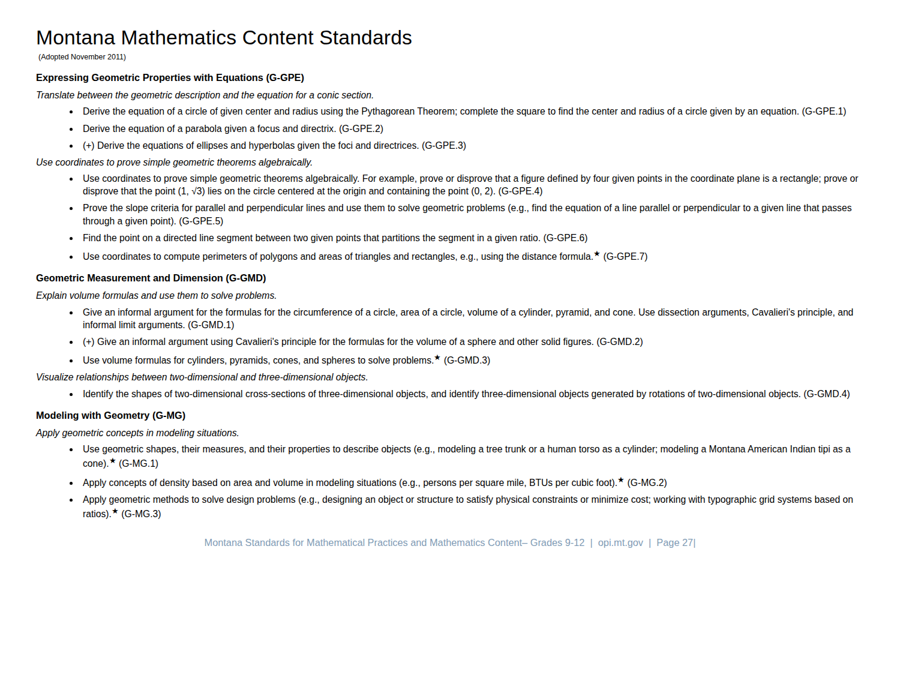Montana Mathematics Content Standards
(Adopted November 2011)
Expressing Geometric Properties with Equations (G-GPE)
Translate between the geometric description and the equation for a conic section.
Derive the equation of a circle of given center and radius using the Pythagorean Theorem; complete the square to find the center and radius of a circle given by an equation. (G-GPE.1)
Derive the equation of a parabola given a focus and directrix. (G-GPE.2)
(+) Derive the equations of ellipses and hyperbolas given the foci and directrices. (G-GPE.3)
Use coordinates to prove simple geometric theorems algebraically.
Use coordinates to prove simple geometric theorems algebraically. For example, prove or disprove that a figure defined by four given points in the coordinate plane is a rectangle; prove or disprove that the point (1, √3) lies on the circle centered at the origin and containing the point (0, 2). (G-GPE.4)
Prove the slope criteria for parallel and perpendicular lines and use them to solve geometric problems (e.g., find the equation of a line parallel or perpendicular to a given line that passes through a given point). (G-GPE.5)
Find the point on a directed line segment between two given points that partitions the segment in a given ratio. (G-GPE.6)
Use coordinates to compute perimeters of polygons and areas of triangles and rectangles, e.g., using the distance formula.★ (G-GPE.7)
Geometric Measurement and Dimension (G-GMD)
Explain volume formulas and use them to solve problems.
Give an informal argument for the formulas for the circumference of a circle, area of a circle, volume of a cylinder, pyramid, and cone. Use dissection arguments, Cavalieri's principle, and informal limit arguments. (G-GMD.1)
(+) Give an informal argument using Cavalieri's principle for the formulas for the volume of a sphere and other solid figures. (G-GMD.2)
Use volume formulas for cylinders, pyramids, cones, and spheres to solve problems.★ (G-GMD.3)
Visualize relationships between two-dimensional and three-dimensional objects.
Identify the shapes of two-dimensional cross-sections of three-dimensional objects, and identify three-dimensional objects generated by rotations of two-dimensional objects. (G-GMD.4)
Modeling with Geometry (G-MG)
Apply geometric concepts in modeling situations.
Use geometric shapes, their measures, and their properties to describe objects (e.g., modeling a tree trunk or a human torso as a cylinder; modeling a Montana American Indian tipi as a cone).★ (G-MG.1)
Apply concepts of density based on area and volume in modeling situations (e.g., persons per square mile, BTUs per cubic foot).★ (G-MG.2)
Apply geometric methods to solve design problems (e.g., designing an object or structure to satisfy physical constraints or minimize cost; working with typographic grid systems based on ratios).★ (G-MG.3)
Montana Standards for Mathematical Practices and Mathematics Content– Grades 9-12 | opi.mt.gov | Page 27|